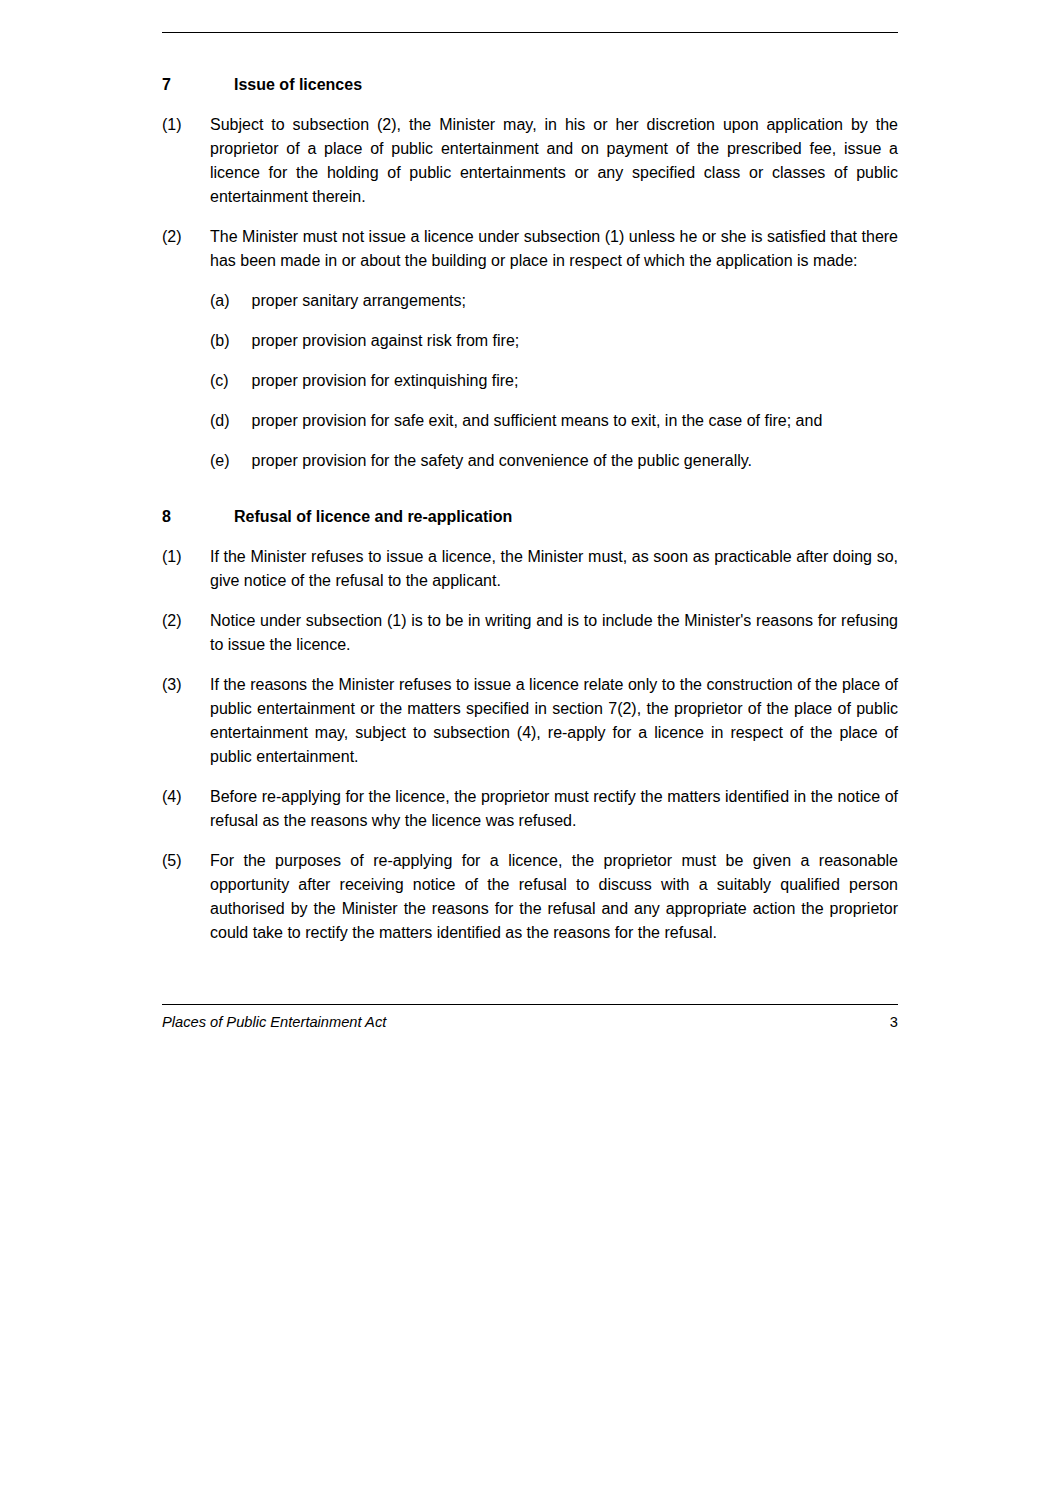7 Issue of licences
(1) Subject to subsection (2), the Minister may, in his or her discretion upon application by the proprietor of a place of public entertainment and on payment of the prescribed fee, issue a licence for the holding of public entertainments or any specified class or classes of public entertainment therein.
(2) The Minister must not issue a licence under subsection (1) unless he or she is satisfied that there has been made in or about the building or place in respect of which the application is made:
(a) proper sanitary arrangements;
(b) proper provision against risk from fire;
(c) proper provision for extinquishing fire;
(d) proper provision for safe exit, and sufficient means to exit, in the case of fire; and
(e) proper provision for the safety and convenience of the public generally.
8 Refusal of licence and re-application
(1) If the Minister refuses to issue a licence, the Minister must, as soon as practicable after doing so, give notice of the refusal to the applicant.
(2) Notice under subsection (1) is to be in writing and is to include the Minister's reasons for refusing to issue the licence.
(3) If the reasons the Minister refuses to issue a licence relate only to the construction of the place of public entertainment or the matters specified in section 7(2), the proprietor of the place of public entertainment may, subject to subsection (4), re-apply for a licence in respect of the place of public entertainment.
(4) Before re-applying for the licence, the proprietor must rectify the matters identified in the notice of refusal as the reasons why the licence was refused.
(5) For the purposes of re-applying for a licence, the proprietor must be given a reasonable opportunity after receiving notice of the refusal to discuss with a suitably qualified person authorised by the Minister the reasons for the refusal and any appropriate action the proprietor could take to rectify the matters identified as the reasons for the refusal.
Places of Public Entertainment Act 3